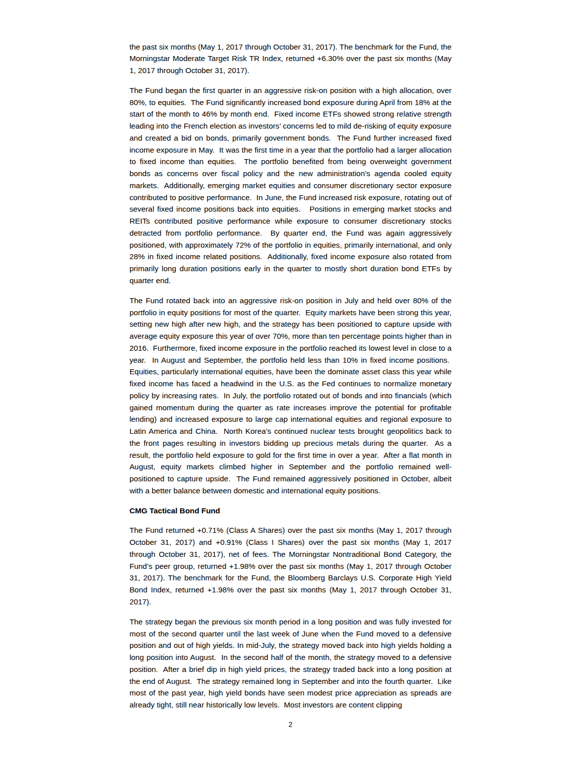the past six months (May 1, 2017 through October 31, 2017). The benchmark for the Fund, the Morningstar Moderate Target Risk TR Index, returned +6.30% over the past six months (May 1, 2017 through October 31, 2017).
The Fund began the first quarter in an aggressive risk-on position with a high allocation, over 80%, to equities. The Fund significantly increased bond exposure during April from 18% at the start of the month to 46% by month end. Fixed income ETFs showed strong relative strength leading into the French election as investors’ concerns led to mild de-risking of equity exposure and created a bid on bonds, primarily government bonds. The Fund further increased fixed income exposure in May. It was the first time in a year that the portfolio had a larger allocation to fixed income than equities. The portfolio benefited from being overweight government bonds as concerns over fiscal policy and the new administration’s agenda cooled equity markets. Additionally, emerging market equities and consumer discretionary sector exposure contributed to positive performance. In June, the Fund increased risk exposure, rotating out of several fixed income positions back into equities. Positions in emerging market stocks and REITs contributed positive performance while exposure to consumer discretionary stocks detracted from portfolio performance. By quarter end, the Fund was again aggressively positioned, with approximately 72% of the portfolio in equities, primarily international, and only 28% in fixed income related positions. Additionally, fixed income exposure also rotated from primarily long duration positions early in the quarter to mostly short duration bond ETFs by quarter end.
The Fund rotated back into an aggressive risk-on position in July and held over 80% of the portfolio in equity positions for most of the quarter. Equity markets have been strong this year, setting new high after new high, and the strategy has been positioned to capture upside with average equity exposure this year of over 70%, more than ten percentage points higher than in 2016. Furthermore, fixed income exposure in the portfolio reached its lowest level in close to a year. In August and September, the portfolio held less than 10% in fixed income positions. Equities, particularly international equities, have been the dominate asset class this year while fixed income has faced a headwind in the U.S. as the Fed continues to normalize monetary policy by increasing rates. In July, the portfolio rotated out of bonds and into financials (which gained momentum during the quarter as rate increases improve the potential for profitable lending) and increased exposure to large cap international equities and regional exposure to Latin America and China. North Korea’s continued nuclear tests brought geopolitics back to the front pages resulting in investors bidding up precious metals during the quarter. As a result, the portfolio held exposure to gold for the first time in over a year. After a flat month in August, equity markets climbed higher in September and the portfolio remained well-positioned to capture upside. The Fund remained aggressively positioned in October, albeit with a better balance between domestic and international equity positions.
CMG Tactical Bond Fund
The Fund returned +0.71% (Class A Shares) over the past six months (May 1, 2017 through October 31, 2017) and +0.91% (Class I Shares) over the past six months (May 1, 2017 through October 31, 2017), net of fees. The Morningstar Nontraditional Bond Category, the Fund’s peer group, returned +1.98% over the past six months (May 1, 2017 through October 31, 2017). The benchmark for the Fund, the Bloomberg Barclays U.S. Corporate High Yield Bond Index, returned +1.98% over the past six months (May 1, 2017 through October 31, 2017).
The strategy began the previous six month period in a long position and was fully invested for most of the second quarter until the last week of June when the Fund moved to a defensive position and out of high yields. In mid-July, the strategy moved back into high yields holding a long position into August. In the second half of the month, the strategy moved to a defensive position. After a brief dip in high yield prices, the strategy traded back into a long position at the end of August. The strategy remained long in September and into the fourth quarter. Like most of the past year, high yield bonds have seen modest price appreciation as spreads are already tight, still near historically low levels. Most investors are content clipping
2